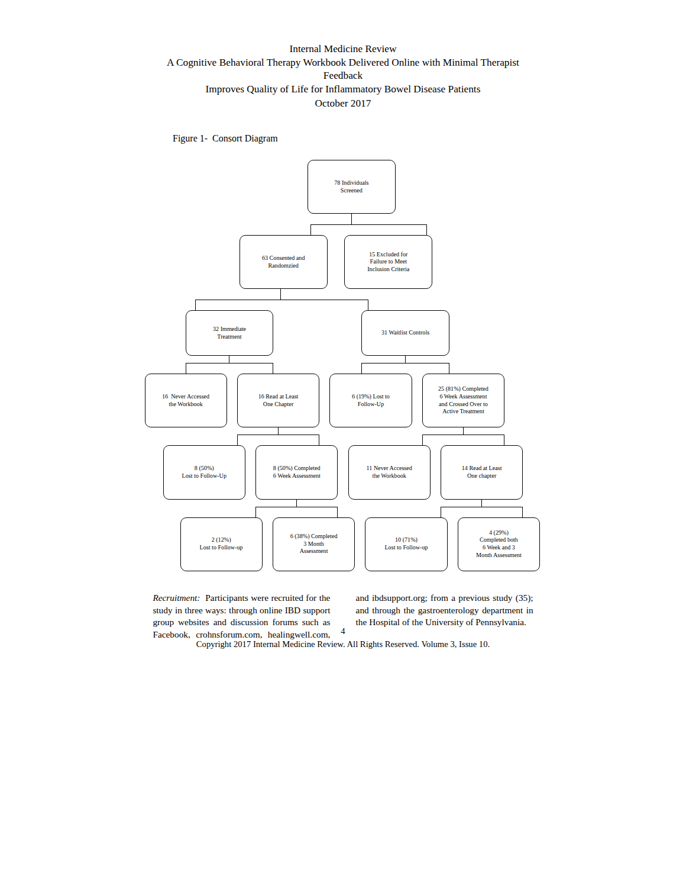Internal Medicine Review A Cognitive Behavioral Therapy Workbook Delivered Online with Minimal Therapist Feedback Improves Quality of Life for Inflammatory Bowel Disease Patients October 2017
Figure 1- Consort Diagram
78 Individuals
Screened
63 Consented and
Randomzied
15 Excluded for
Failure to Meet
Inclusion Criteria
32 Immediate
Treatment
31 Waitlist Controls
16 Never Accessed
the Workbook
16 Read at Least
One Chapter
6 (19%) Lost to
Follow-Up
25 (81%) Completed
6 Week Assessment
and Crossed Over to
Active Treatment
8 (50%)
Lost to Follow-Up
8 (50%) Completed
6 Week Assessment
11 Never Accessed
the Workbook
14 Read at Least
One chapter
2 (12%)
Lost to Follow-up
6 (38%) Completed
3 Month
Assessment
10 (71%)
Lost to Follow-up
4 (29%)
Completed both
6 Week and 3
Month Assessment
Recruitment: Participants were recruited for the study in three ways: through online IBD support group websites and discussion forums such as Facebook, crohnsforum.com, healingwell.com, and ibdsupport.org; from a previous study (35); and through the gastroenterology department in the Hospital of the University of Pennsylvania.
4 Copyright 2017 Internal Medicine Review. All Rights Reserved. Volume 3, Issue 10.